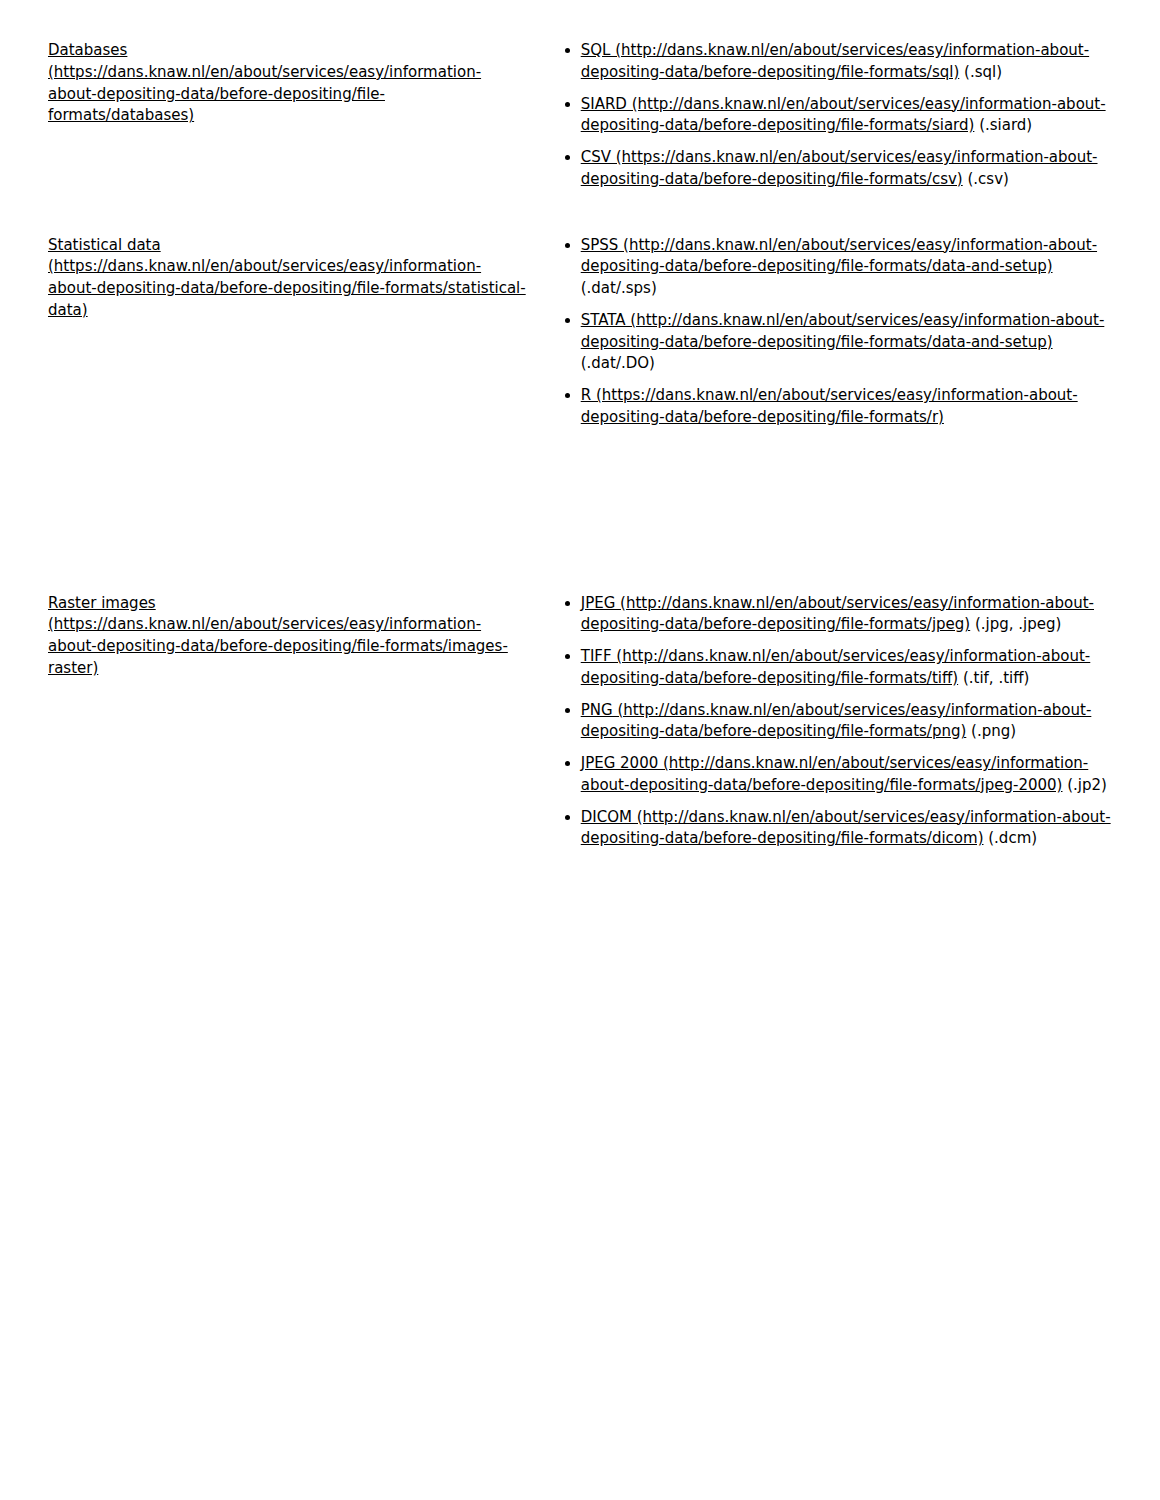| Databases (https://dans.knaw.nl/en/about/services/easy/information-about-depositing-data/before-depositing/file-formats/databases) | SQL (http://dans.knaw.nl/en/about/services/easy/information-about-depositing-data/before-depositing/file-formats/sql) (.sql) SIARD (http://dans.knaw.nl/en/about/services/easy/information-about-depositing-data/before-depositing/file-formats/siard) (.siard) CSV (https://dans.knaw.nl/en/about/services/easy/information-about-depositing-data/before-depositing/file-formats/csv) (.csv) |
| Statistical data (https://dans.knaw.nl/en/about/services/easy/information-about-depositing-data/before-depositing/file-formats/statistical-data) | SPSS (http://dans.knaw.nl/en/about/services/easy/information-about-depositing-data/before-depositing/file-formats/data-and-setup) (.dat/.sps) STATA (http://dans.knaw.nl/en/about/services/easy/information-about-depositing-data/before-depositing/file-formats/data-and-setup) (.dat/.DO) R (https://dans.knaw.nl/en/about/services/easy/information-about-depositing-data/before-depositing/file-formats/r) |
| Raster images (https://dans.knaw.nl/en/about/services/easy/information-about-depositing-data/before-depositing/file-formats/images-raster) | JPEG (http://dans.knaw.nl/en/about/services/easy/information-about-depositing-data/before-depositing/file-formats/jpeg) (.jpg, .jpeg) TIFF (http://dans.knaw.nl/en/about/services/easy/information-about-depositing-data/before-depositing/file-formats/tiff) (.tif, .tiff) PNG (http://dans.knaw.nl/en/about/services/easy/information-about-depositing-data/before-depositing/file-formats/png) (.png) JPEG 2000 (http://dans.knaw.nl/en/about/services/easy/information-about-depositing-data/before-depositing/file-formats/jpeg-2000) (.jp2) DICOM (http://dans.knaw.nl/en/about/services/easy/information-about-depositing-data/before-depositing/file-formats/dicom) (.dcm) |